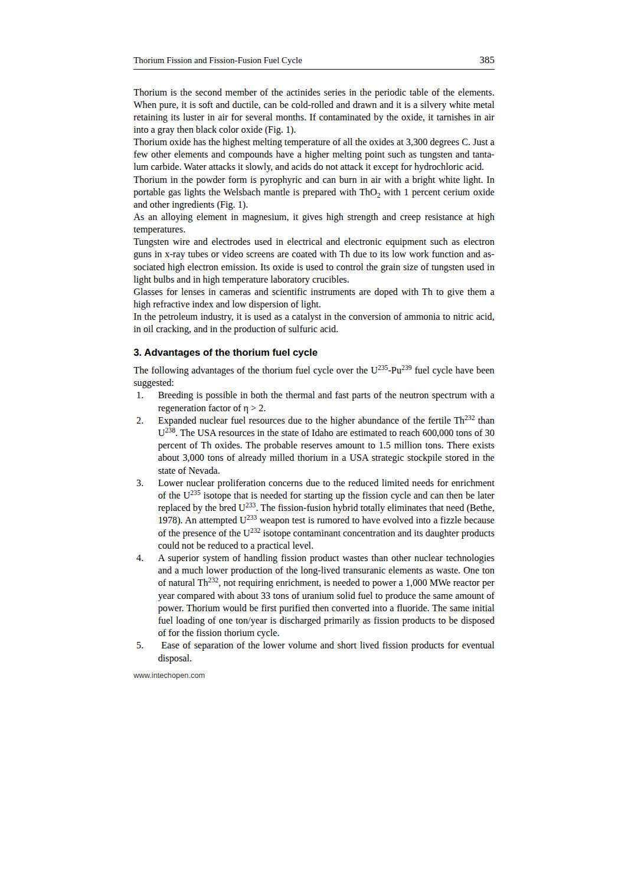Thorium Fission and Fission-Fusion Fuel Cycle 385
Thorium is the second member of the actinides series in the periodic table of the elements. When pure, it is soft and ductile, can be cold-rolled and drawn and it is a silvery white metal retaining its luster in air for several months. If contaminated by the oxide, it tarnishes in air into a gray then black color oxide (Fig. 1).
Thorium oxide has the highest melting temperature of all the oxides at 3,300 degrees C. Just a few other elements and compounds have a higher melting point such as tungsten and tantalum carbide. Water attacks it slowly, and acids do not attack it except for hydrochloric acid.
Thorium in the powder form is pyrophyric and can burn in air with a bright white light. In portable gas lights the Welsbach mantle is prepared with ThO2 with 1 percent cerium oxide and other ingredients (Fig. 1).
As an alloying element in magnesium, it gives high strength and creep resistance at high temperatures.
Tungsten wire and electrodes used in electrical and electronic equipment such as electron guns in x-ray tubes or video screens are coated with Th due to its low work function and associated high electron emission. Its oxide is used to control the grain size of tungsten used in light bulbs and in high temperature laboratory crucibles.
Glasses for lenses in cameras and scientific instruments are doped with Th to give them a high refractive index and low dispersion of light.
In the petroleum industry, it is used as a catalyst in the conversion of ammonia to nitric acid, in oil cracking, and in the production of sulfuric acid.
3. Advantages of the thorium fuel cycle
The following advantages of the thorium fuel cycle over the U235-Pu239 fuel cycle have been suggested:
1. Breeding is possible in both the thermal and fast parts of the neutron spectrum with a regeneration factor of η > 2.
2. Expanded nuclear fuel resources due to the higher abundance of the fertile Th232 than U238. The USA resources in the state of Idaho are estimated to reach 600,000 tons of 30 percent of Th oxides. The probable reserves amount to 1.5 million tons. There exists about 3,000 tons of already milled thorium in a USA strategic stockpile stored in the state of Nevada.
3. Lower nuclear proliferation concerns due to the reduced limited needs for enrichment of the U235 isotope that is needed for starting up the fission cycle and can then be later replaced by the bred U233. The fission-fusion hybrid totally eliminates that need (Bethe, 1978). An attempted U233 weapon test is rumored to have evolved into a fizzle because of the presence of the U232 isotope contaminant concentration and its daughter products could not be reduced to a practical level.
4. A superior system of handling fission product wastes than other nuclear technologies and a much lower production of the long-lived transuranic elements as waste. One ton of natural Th232, not requiring enrichment, is needed to power a 1,000 MWe reactor per year compared with about 33 tons of uranium solid fuel to produce the same amount of power. Thorium would be first purified then converted into a fluoride. The same initial fuel loading of one ton/year is discharged primarily as fission products to be disposed of for the fission thorium cycle.
5. Ease of separation of the lower volume and short lived fission products for eventual disposal.
www.intechopen.com